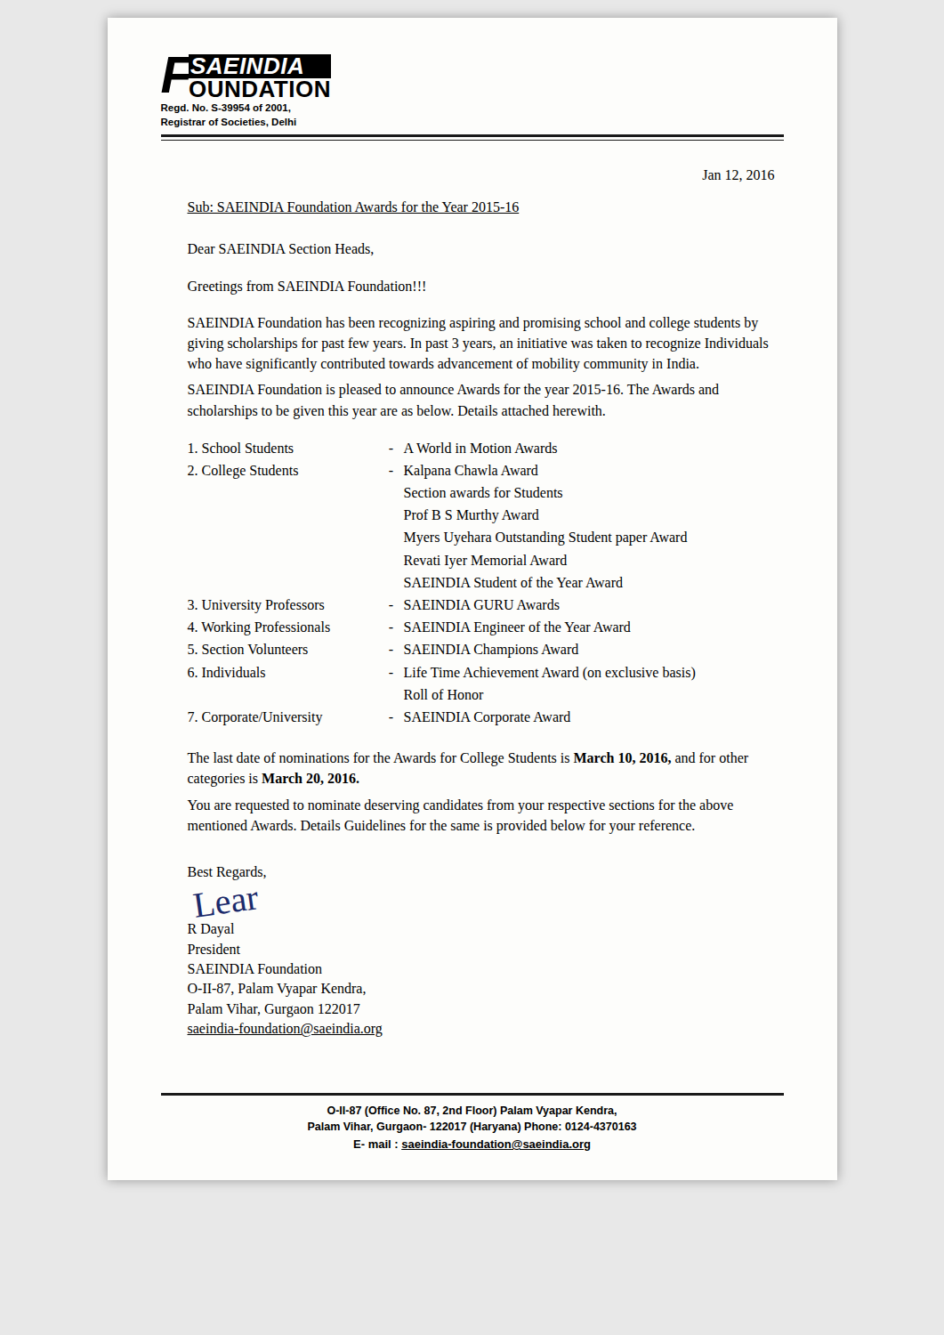FSAEINDIA OUNDATION
Regd. No. S-39954 of 2001,
Registrar of Societies, Delhi
Jan 12, 2016
Sub: SAEINDIA Foundation Awards for the Year 2015-16
Dear SAEINDIA Section Heads,
Greetings from SAEINDIA Foundation!!!
SAEINDIA Foundation has been recognizing aspiring and promising school and college students by giving scholarships for past few years. In past 3 years, an initiative was taken to recognize Individuals who have significantly contributed towards advancement of mobility community in India.
SAEINDIA Foundation is pleased to announce Awards for the year 2015-16. The Awards and scholarships to be given this year are as below. Details attached herewith.
| 1. School Students | - | A World in Motion Awards |
| 2. College Students | - | Kalpana Chawla Award |
| | | Section awards for Students |
| | | Prof B S Murthy Award |
| | | Myers Uyehara Outstanding Student paper Award |
| | | Revati Iyer Memorial Award |
| | | SAEINDIA Student of the Year Award |
| 3. University Professors | - | SAEINDIA GURU Awards |
| 4. Working Professionals | - | SAEINDIA Engineer of the Year Award |
| 5. Section Volunteers | - | SAEINDIA Champions Award |
| 6. Individuals | - | Life Time Achievement Award (on exclusive basis) |
| | | Roll of Honor |
| 7. Corporate/University | - | SAEINDIA Corporate Award |
The last date of nominations for the Awards for College Students is March 10, 2016, and for other categories is March 20, 2016.
You are requested to nominate deserving candidates from your respective sections for the above mentioned Awards. Details Guidelines for the same is provided below for your reference.
Best Regards,
Lear
R Dayal
President
SAEINDIA Foundation
O-II-87, Palam Vyapar Kendra,
Palam Vihar, Gurgaon 122017
saeindia-foundation@saeindia.org
O-II-87 (Office No. 87, 2nd Floor) Palam Vyapar Kendra,
Palam Vihar, Gurgaon- 122017 (Haryana) Phone: 0124-4370163
E- mail : saeindia-foundation@saeindia.org